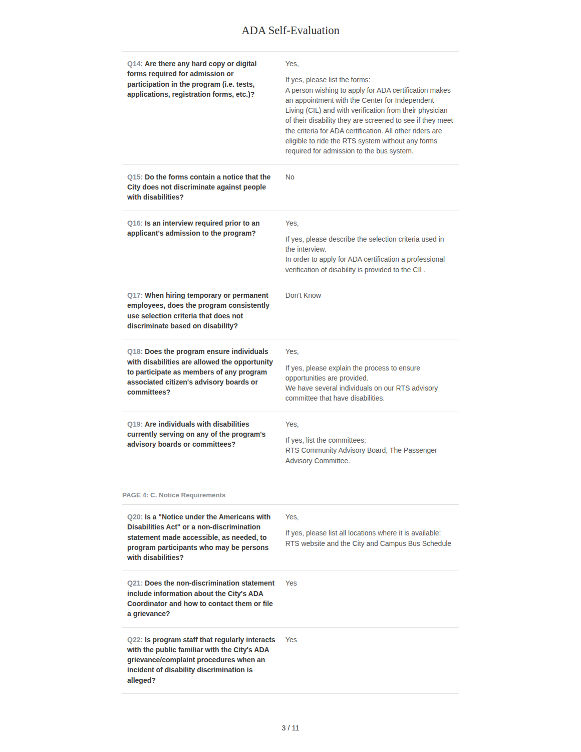ADA Self-Evaluation
| Q14: Are there any hard copy or digital forms required for admission or participation in the program (i.e. tests, applications, registration forms, etc.)? | Yes, If yes, please list the forms: A person wishing to apply for ADA certification makes an appointment with the Center for Independent Living (CIL) and with verification from their physician of their disability they are screened to see if they meet the criteria for ADA certification. All other riders are eligible to ride the RTS system without any forms required for admission to the bus system. |
| Q15: Do the forms contain a notice that the City does not discriminate against people with disabilities? | No |
| Q16: Is an interview required prior to an applicant's admission to the program? | Yes, If yes, please describe the selection criteria used in the interview. In order to apply for ADA certification a professional verification of disability is provided to the CIL. |
| Q17: When hiring temporary or permanent employees, does the program consistently use selection criteria that does not discriminate based on disability? | Don't Know |
| Q18: Does the program ensure individuals with disabilities are allowed the opportunity to participate as members of any program associated citizen's advisory boards or committees? | Yes, If yes, please explain the process to ensure opportunities are provided. We have several individuals on our RTS advisory committee that have disabilities. |
| Q19: Are individuals with disabilities currently serving on any of the program's advisory boards or committees? | Yes, If yes, list the committees: RTS Community Advisory Board, The Passenger Advisory Committee. |
PAGE 4: C. Notice Requirements
| Q20: Is a "Notice under the Americans with Disabilities Act" or a non-discrimination statement made accessible, as needed, to program participants who may be persons with disabilities? | Yes, If yes, please list all locations where it is available: RTS website and the City and Campus Bus Schedule |
| Q21: Does the non-discrimination statement include information about the City's ADA Coordinator and how to contact them or file a grievance? | Yes |
| Q22: Is program staff that regularly interacts with the public familiar with the City's ADA grievance/complaint procedures when an incident of disability discrimination is alleged? | Yes |
3 / 11